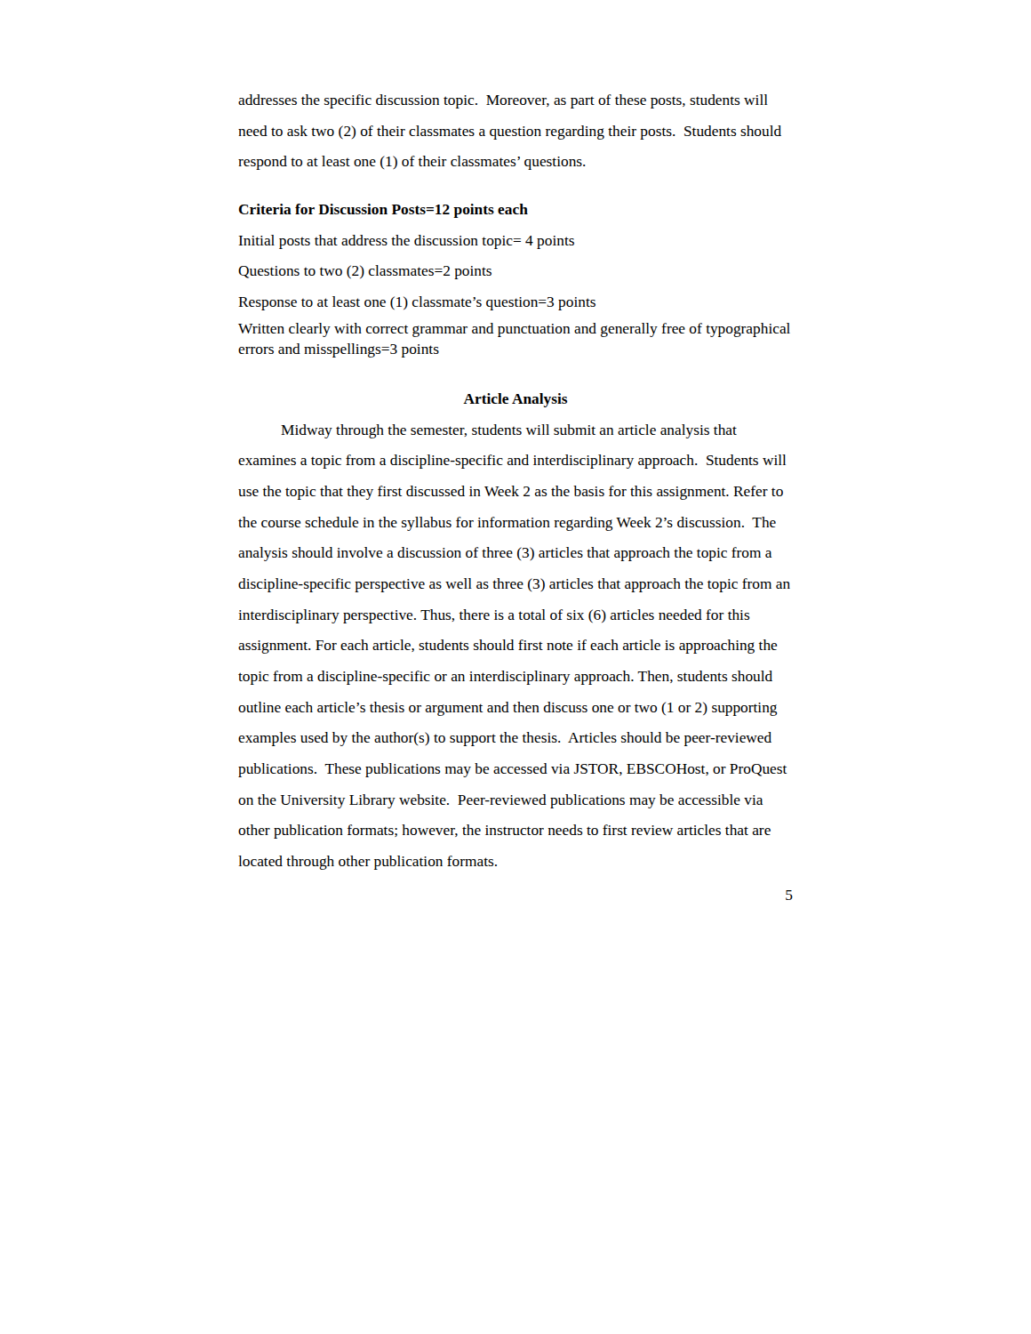addresses the specific discussion topic. Moreover, as part of these posts, students will need to ask two (2) of their classmates a question regarding their posts. Students should respond to at least one (1) of their classmates’ questions.
Criteria for Discussion Posts=12 points each
Initial posts that address the discussion topic= 4 points
Questions to two (2) classmates=2 points
Response to at least one (1) classmate’s question=3 points
Written clearly with correct grammar and punctuation and generally free of typographical errors and misspellings=3 points
Article Analysis
Midway through the semester, students will submit an article analysis that examines a topic from a discipline-specific and interdisciplinary approach. Students will use the topic that they first discussed in Week 2 as the basis for this assignment. Refer to the course schedule in the syllabus for information regarding Week 2’s discussion. The analysis should involve a discussion of three (3) articles that approach the topic from a discipline-specific perspective as well as three (3) articles that approach the topic from an interdisciplinary perspective. Thus, there is a total of six (6) articles needed for this assignment. For each article, students should first note if each article is approaching the topic from a discipline-specific or an interdisciplinary approach. Then, students should outline each article’s thesis or argument and then discuss one or two (1 or 2) supporting examples used by the author(s) to support the thesis. Articles should be peer-reviewed publications. These publications may be accessed via JSTOR, EBSCOHost, or ProQuest on the University Library website. Peer-reviewed publications may be accessible via other publication formats; however, the instructor needs to first review articles that are located through other publication formats.
5